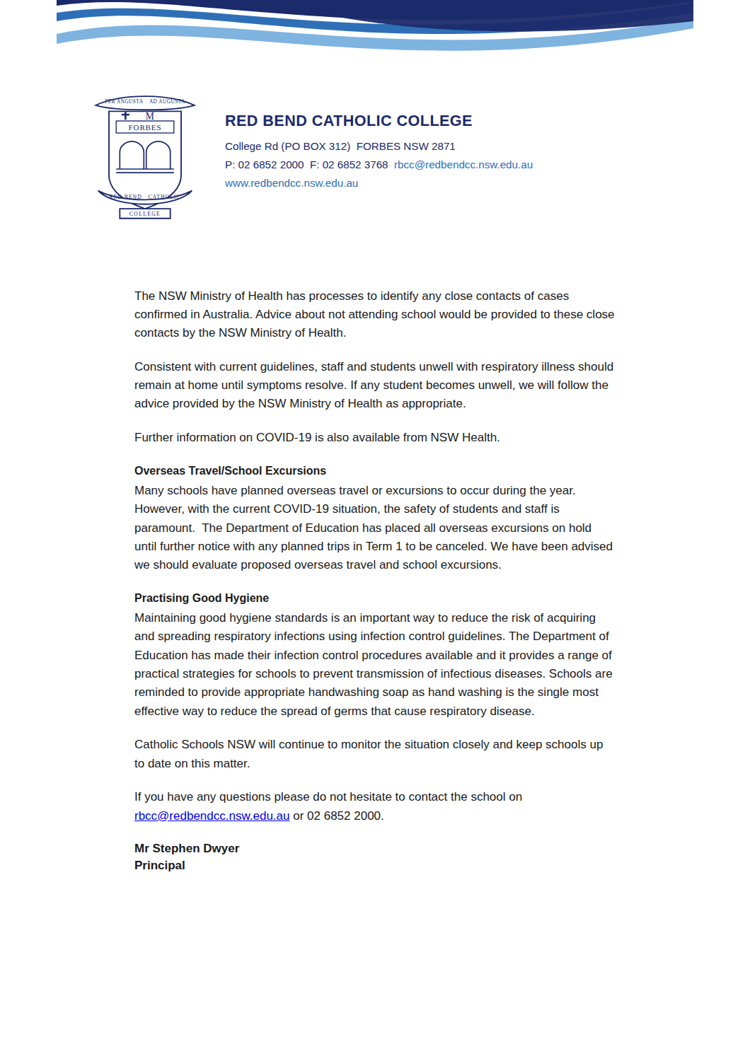FORBES PER ANGUSTA AD AUGUSTA M RED BEND CATHOLIC COLLEGE
Red Bend Catholic College
College Rd (PO BOX 312) FORBES NSW 2871
P: 02 6852 2000 F: 02 6852 3768 rbcc@redbendcc.nsw.edu.au
www.redbendcc.nsw.edu.au
The NSW Ministry of Health has processes to identify any close contacts of cases confirmed in Australia. Advice about not attending school would be provided to these close contacts by the NSW Ministry of Health.
Consistent with current guidelines, staff and students unwell with respiratory illness should remain at home until symptoms resolve. If any student becomes unwell, we will follow the advice provided by the NSW Ministry of Health as appropriate.
Further information on COVID-19 is also available from NSW Health.
Overseas Travel/School Excursions
Many schools have planned overseas travel or excursions to occur during the year. However, with the current COVID-19 situation, the safety of students and staff is paramount. The Department of Education has placed all overseas excursions on hold until further notice with any planned trips in Term 1 to be canceled. We have been advised we should evaluate proposed overseas travel and school excursions.
Practising Good Hygiene
Maintaining good hygiene standards is an important way to reduce the risk of acquiring and spreading respiratory infections using infection control guidelines. The Department of Education has made their infection control procedures available and it provides a range of practical strategies for schools to prevent transmission of infectious diseases. Schools are reminded to provide appropriate handwashing soap as hand washing is the single most effective way to reduce the spread of germs that cause respiratory disease.
Catholic Schools NSW will continue to monitor the situation closely and keep schools up to date on this matter.
If you have any questions please do not hesitate to contact the school on rbcc@redbendcc.nsw.edu.au or 02 6852 2000.
Mr Stephen Dwyer Principal